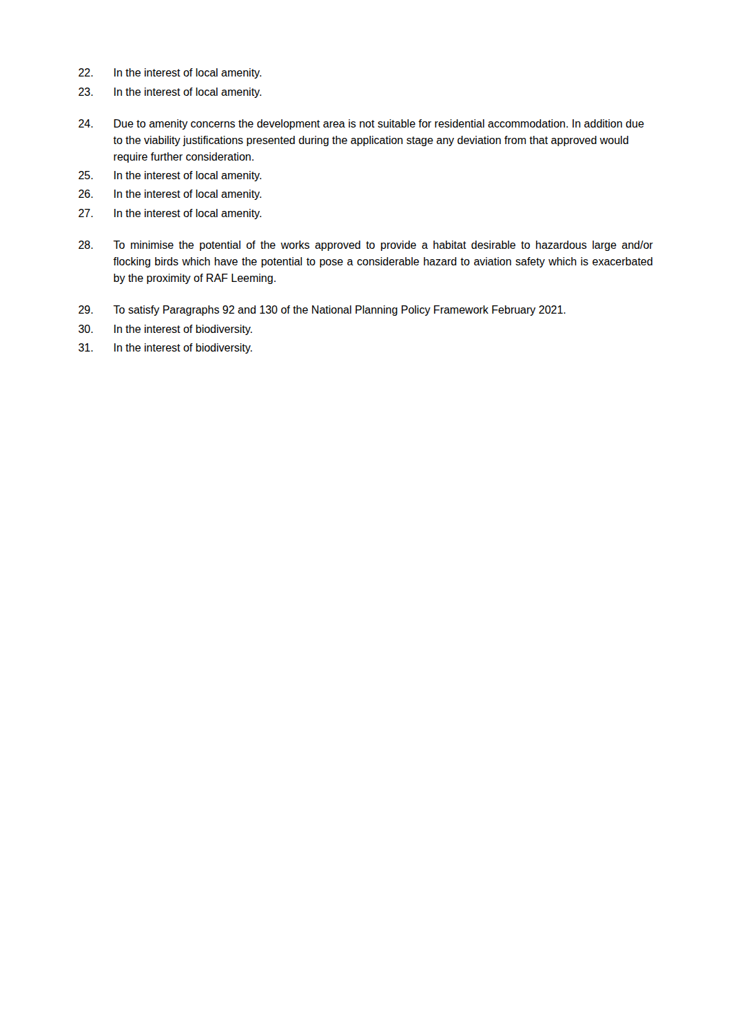22. In the interest of local amenity.
23. In the interest of local amenity.
24. Due to amenity concerns the development area is not suitable for residential accommodation. In addition due to the viability justifications presented during the application stage any deviation from that approved would require further consideration.
25. In the interest of local amenity.
26. In the interest of local amenity.
27. In the interest of local amenity.
28.
To minimise the potential of the works approved to provide a habitat desirable to hazardous large and/or flocking birds which have the potential to pose a considerable hazard to aviation safety which is exacerbated by the proximity of RAF Leeming.
29. To satisfy Paragraphs 92 and 130 of the National Planning Policy Framework February 2021.
30. In the interest of biodiversity.
31. In the interest of biodiversity.